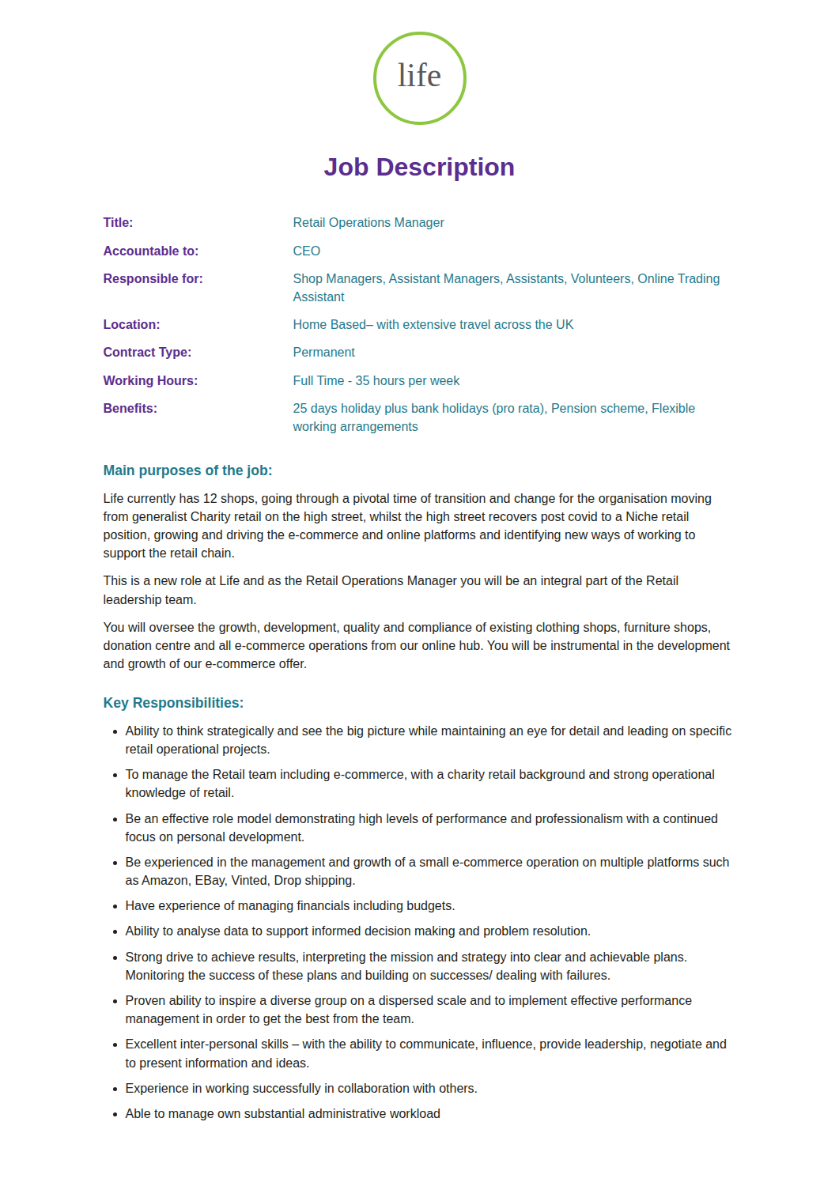life
Job Description
| Title: | Retail Operations Manager |
| Accountable to: | CEO |
| Responsible for: | Shop Managers, Assistant Managers, Assistants, Volunteers, Online Trading Assistant |
| Location: | Home Based– with extensive travel across the UK |
| Contract Type: | Permanent |
| Working Hours: | Full Time - 35 hours per week |
| Benefits: | 25 days holiday plus bank holidays (pro rata), Pension scheme, Flexible working arrangements |
Main purposes of the job:
Life currently has 12 shops, going through a pivotal time of transition and change for the organisation moving from generalist Charity retail on the high street, whilst the high street recovers post covid to a Niche retail position, growing and driving the e-commerce and online platforms and identifying new ways of working to support the retail chain.
This is a new role at Life and as the Retail Operations Manager you will be an integral part of the Retail leadership team.
You will oversee the growth, development, quality and compliance of existing clothing shops, furniture shops, donation centre and all e-commerce operations from our online hub. You will be instrumental in the development and growth of our e-commerce offer.
Key Responsibilities:
Ability to think strategically and see the big picture while maintaining an eye for detail and leading on specific retail operational projects.
To manage the Retail team including e-commerce, with a charity retail background and strong operational knowledge of retail.
Be an effective role model demonstrating high levels of performance and professionalism with a continued focus on personal development.
Be experienced in the management and growth of a small e-commerce operation on multiple platforms such as Amazon, EBay, Vinted, Drop shipping.
Have experience of managing financials including budgets.
Ability to analyse data to support informed decision making and problem resolution.
Strong drive to achieve results, interpreting the mission and strategy into clear and achievable plans. Monitoring the success of these plans and building on successes/ dealing with failures.
Proven ability to inspire a diverse group on a dispersed scale and to implement effective performance management in order to get the best from the team.
Excellent inter-personal skills – with the ability to communicate, influence, provide leadership, negotiate and to present information and ideas.
Experience in working successfully in collaboration with others.
Able to manage own substantial administrative workload